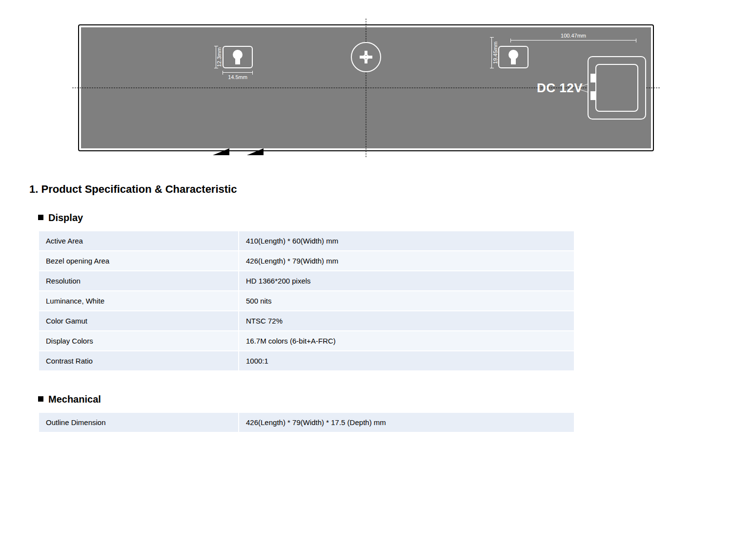12.3mm
14.5mm
19.45mm
100.47mm
DC 12V
1. Product Specification & Characteristic
Display
| Active Area | 410(Length) * 60(Width) mm |
| Bezel opening Area | 426(Length) * 79(Width) mm |
| Resolution | HD 1366*200 pixels |
| Luminance, White | 500 nits |
| Color Gamut | NTSC 72% |
| Display Colors | 16.7M colors (6-bit+A-FRC) |
| Contrast Ratio | 1000:1 |
Mechanical
| Outline Dimension | 426(Length) * 79(Width) * 17.5 (Depth) mm |